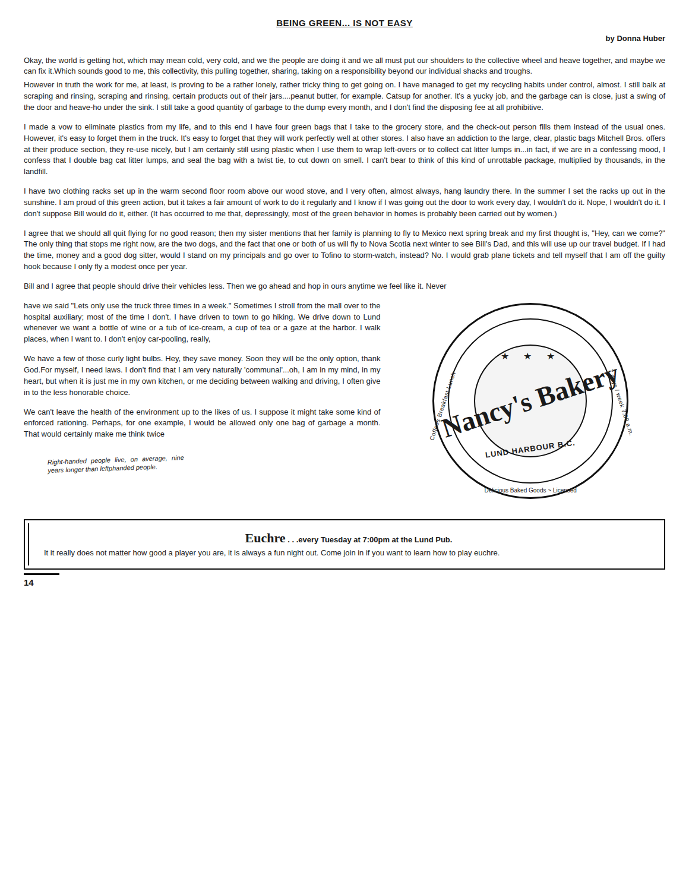BEING GREEN... IS NOT EASY
by Donna Huber
Okay, the world is getting hot, which may mean cold, very cold, and we the people are doing it and we all must put our shoulders to the collective wheel and heave together, and maybe we can fix it.Which sounds good to me, this collectivity, this pulling together, sharing, taking on a responsibility beyond our individual shacks and troughs.
However in truth the work for me, at least, is proving to be a rather lonely, rather tricky thing to get going on. I have managed to get my recycling habits under control, almost. I still balk at scraping and rinsing, scraping and rinsing, certain products out of their jars....peanut butter, for example. Catsup for another. It's a yucky job, and the garbage can is close, just a swing of the door and heave-ho under the sink. I still take a good quantity of garbage to the dump every month, and I don't find the disposing fee at all prohibitive.
I made a vow to eliminate plastics from my life, and to this end I have four green bags that I take to the grocery store, and the check-out person fills them instead of the usual ones. However, it's easy to forget them in the truck. It's easy to forget that they will work perfectly well at other stores. I also have an addiction to the large, clear, plastic bags Mitchell Bros. offers at their produce section, they re-use nicely, but I am certainly still using plastic when I use them to wrap left-overs or to collect cat litter lumps in...in fact, if we are in a confessing mood, I confess that I double bag cat litter lumps, and seal the bag with a twist tie, to cut down on smell. I can't bear to think of this kind of unrottable package, multiplied by thousands, in the landfill.
I have two clothing racks set up in the warm second floor room above our wood stove, and I very often, almost always, hang laundry there. In the summer I set the racks up out in the sunshine. I am proud of this green action, but it takes a fair amount of work to do it regularly and I know if I was going out the door to work every day, I wouldn't do it. Nope, I wouldn't do it. I don't suppose Bill would do it, either. (It has occurred to me that, depressingly, most of the green behavior in homes is probably been carried out by women.)
I agree that we should all quit flying for no good reason; then my sister mentions that her family is planning to fly to Mexico next spring break and my first thought is, "Hey, can we come?" The only thing that stops me right now, are the two dogs, and the fact that one or both of us will fly to Nova Scotia next winter to see Bill's Dad, and this will use up our travel budget. If I had the time, money and a good dog sitter, would I stand on my principals and go over to Tofino to storm-watch, instead? No. I would grab plane tickets and tell myself that I am off the guilty hook because I only fly a modest once per year.
Bill and I agree that people should drive their vehicles less. Then we go ahead and hop in ours anytime we feel like it. Never
have we said "Lets only use the truck three times in a week." Sometimes I stroll from the mall over to the hospital auxiliary; most of the time I don't. I have driven to town to go hiking. We drive down to Lund whenever we want a bottle of wine or a tub of ice-cream, a cup of tea or a gaze at the harbor. I walk places, when I want to. I don't enjoy car-pooling, really,
We have a few of those curly light bulbs. Hey, they save money. Soon they will be the only option, thank God.For myself, I need laws. I don't find that I am very naturally 'communal'...oh, I am in my mind, in my heart, but when it is just me in my own kitchen, or me deciding between walking and driving, I often give in to the less honorable choice.
We can't leave the health of the environment up to the likes of us. I suppose it might take some kind of enforced rationing. Perhaps, for one example, I would be allowed only one bag of garbage a month. That would certainly make me think twice
Right-handed people live, on average, nine years longer than leftphanded people.
★ ★ ★
Nancy's Bakery
LUND HARBOUR B.C.
Coffees Breakfast Lunch
7 days / week 7:00 a.m.
Delicious Baked Goods ~ Licensed
Euchre . . .every Tuesday at 7:00pm at the Lund Pub.
It it really does not matter how good a player you are, it is always a fun night out. Come join in if you want to learn how to play euchre.
14